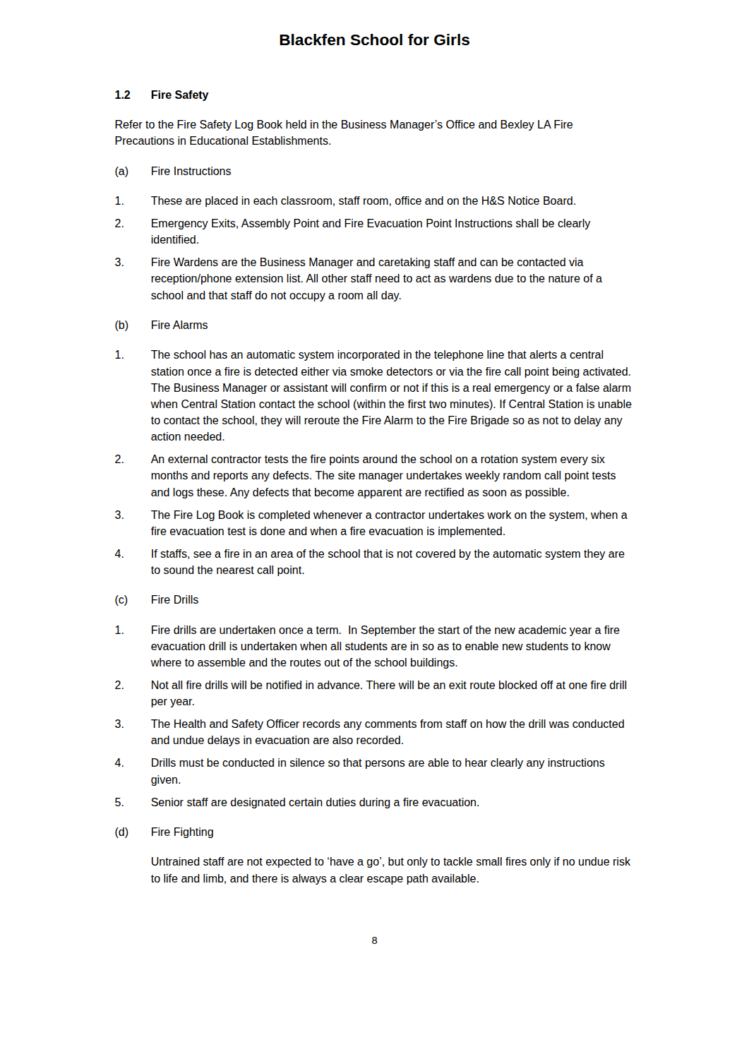Blackfen School for Girls
1.2 Fire Safety
Refer to the Fire Safety Log Book held in the Business Manager’s Office and Bexley LA Fire Precautions in Educational Establishments.
(a) Fire Instructions
1. These are placed in each classroom, staff room, office and on the H&S Notice Board.
2. Emergency Exits, Assembly Point and Fire Evacuation Point Instructions shall be clearly identified.
3. Fire Wardens are the Business Manager and caretaking staff and can be contacted via reception/phone extension list. All other staff need to act as wardens due to the nature of a school and that staff do not occupy a room all day.
(b) Fire Alarms
1. The school has an automatic system incorporated in the telephone line that alerts a central station once a fire is detected either via smoke detectors or via the fire call point being activated. The Business Manager or assistant will confirm or not if this is a real emergency or a false alarm when Central Station contact the school (within the first two minutes). If Central Station is unable to contact the school, they will reroute the Fire Alarm to the Fire Brigade so as not to delay any action needed.
2. An external contractor tests the fire points around the school on a rotation system every six months and reports any defects. The site manager undertakes weekly random call point tests and logs these. Any defects that become apparent are rectified as soon as possible.
3. The Fire Log Book is completed whenever a contractor undertakes work on the system, when a fire evacuation test is done and when a fire evacuation is implemented.
4. If staffs, see a fire in an area of the school that is not covered by the automatic system they are to sound the nearest call point.
(c) Fire Drills
1. Fire drills are undertaken once a term. In September the start of the new academic year a fire evacuation drill is undertaken when all students are in so as to enable new students to know where to assemble and the routes out of the school buildings.
2. Not all fire drills will be notified in advance. There will be an exit route blocked off at one fire drill per year.
3. The Health and Safety Officer records any comments from staff on how the drill was conducted and undue delays in evacuation are also recorded.
4. Drills must be conducted in silence so that persons are able to hear clearly any instructions given.
5. Senior staff are designated certain duties during a fire evacuation.
(d) Fire Fighting
Untrained staff are not expected to ‘have a go’, but only to tackle small fires only if no undue risk to life and limb, and there is always a clear escape path available.
8